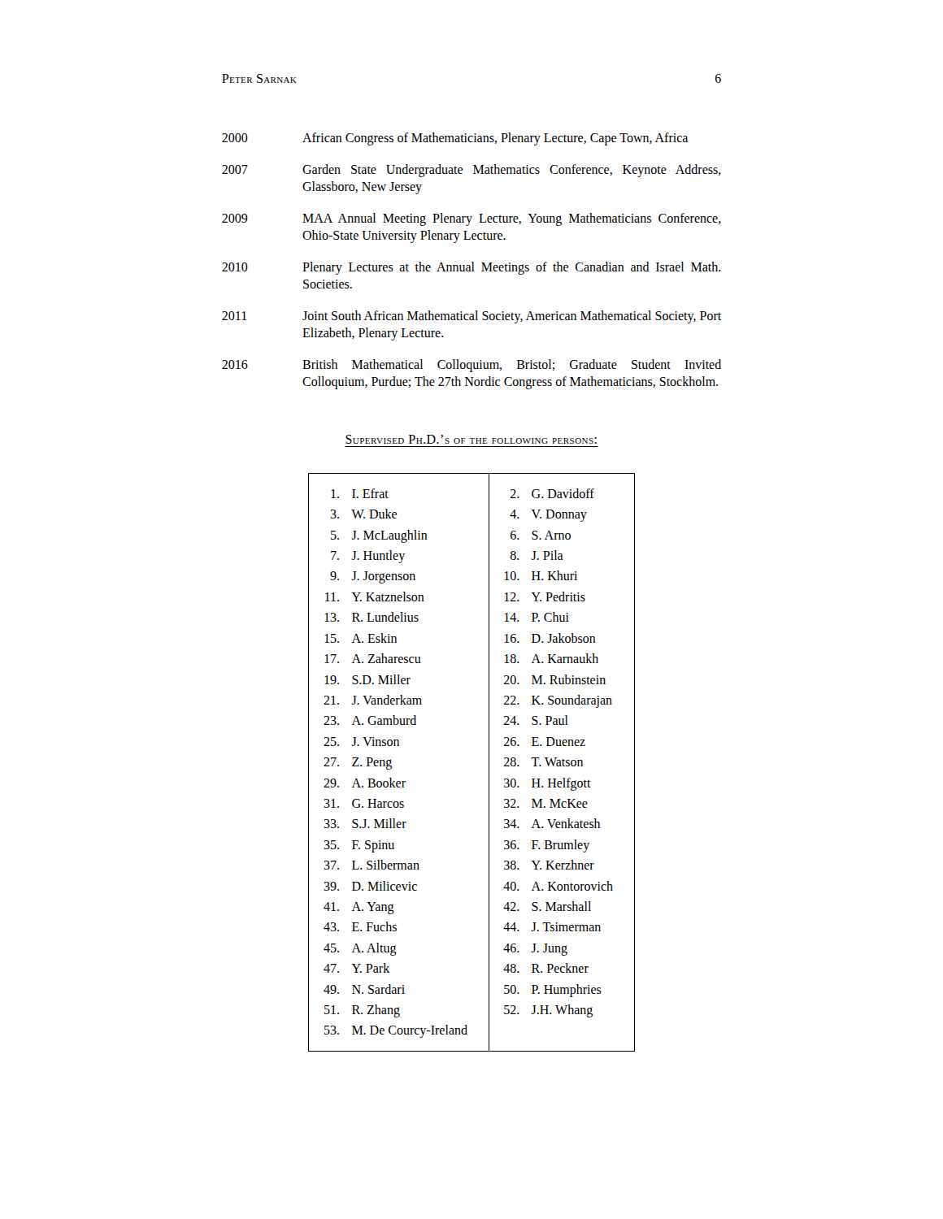Peter Sarnak 6
2000
African Congress of Mathematicians, Plenary Lecture, Cape Town, Africa
2007
Garden State Undergraduate Mathematics Conference, Keynote Address, Glassboro, New Jersey
2009
MAA Annual Meeting Plenary Lecture, Young Mathematicians Conference, Ohio-State University Plenary Lecture.
2010
Plenary Lectures at the Annual Meetings of the Canadian and Israel Math. Societies.
2011
Joint South African Mathematical Society, American Mathematical Society, Port Elizabeth, Plenary Lecture.
2016
British Mathematical Colloquium, Bristol; Graduate Student Invited Colloquium, Purdue; The 27th Nordic Congress of Mathematicians, Stockholm.
Supervised Ph.D.’s of the following persons:
| 1. | I. Efrat | | 2. | G. Davidoff |
| 3. | W. Duke | | 4. | V. Donnay |
| 5. | J. McLaughlin | | 6. | S. Arno |
| 7. | J. Huntley | | 8. | J. Pila |
| 9. | J. Jorgenson | | 10. | H. Khuri |
| 11. | Y. Katznelson | | 12. | Y. Pedritis |
| 13. | R. Lundelius | | 14. | P. Chui |
| 15. | A. Eskin | | 16. | D. Jakobson |
| 17. | A. Zaharescu | | 18. | A. Karnaukh |
| 19. | S.D. Miller | | 20. | M. Rubinstein |
| 21. | J. Vanderkam | | 22. | K. Soundarajan |
| 23. | A. Gamburd | | 24. | S. Paul |
| 25. | J. Vinson | | 26. | E. Duenez |
| 27. | Z. Peng | | 28. | T. Watson |
| 29. | A. Booker | | 30. | H. Helfgott |
| 31. | G. Harcos | | 32. | M. McKee |
| 33. | S.J. Miller | | 34. | A. Venkatesh |
| 35. | F. Spinu | | 36. | F. Brumley |
| 37. | L. Silberman | | 38. | Y. Kerzhner |
| 39. | D. Milicevic | | 40. | A. Kontorovich |
| 41. | A. Yang | | 42. | S. Marshall |
| 43. | E. Fuchs | | 44. | J. Tsimerman |
| 45. | A. Altug | | 46. | J. Jung |
| 47. | Y. Park | | 48. | R. Peckner |
| 49. | N. Sardari | | 50. | P. Humphries |
| 51. | R. Zhang | | 52. | J.H. Whang |
| 53. | M. De Courcy-Ireland | | | |